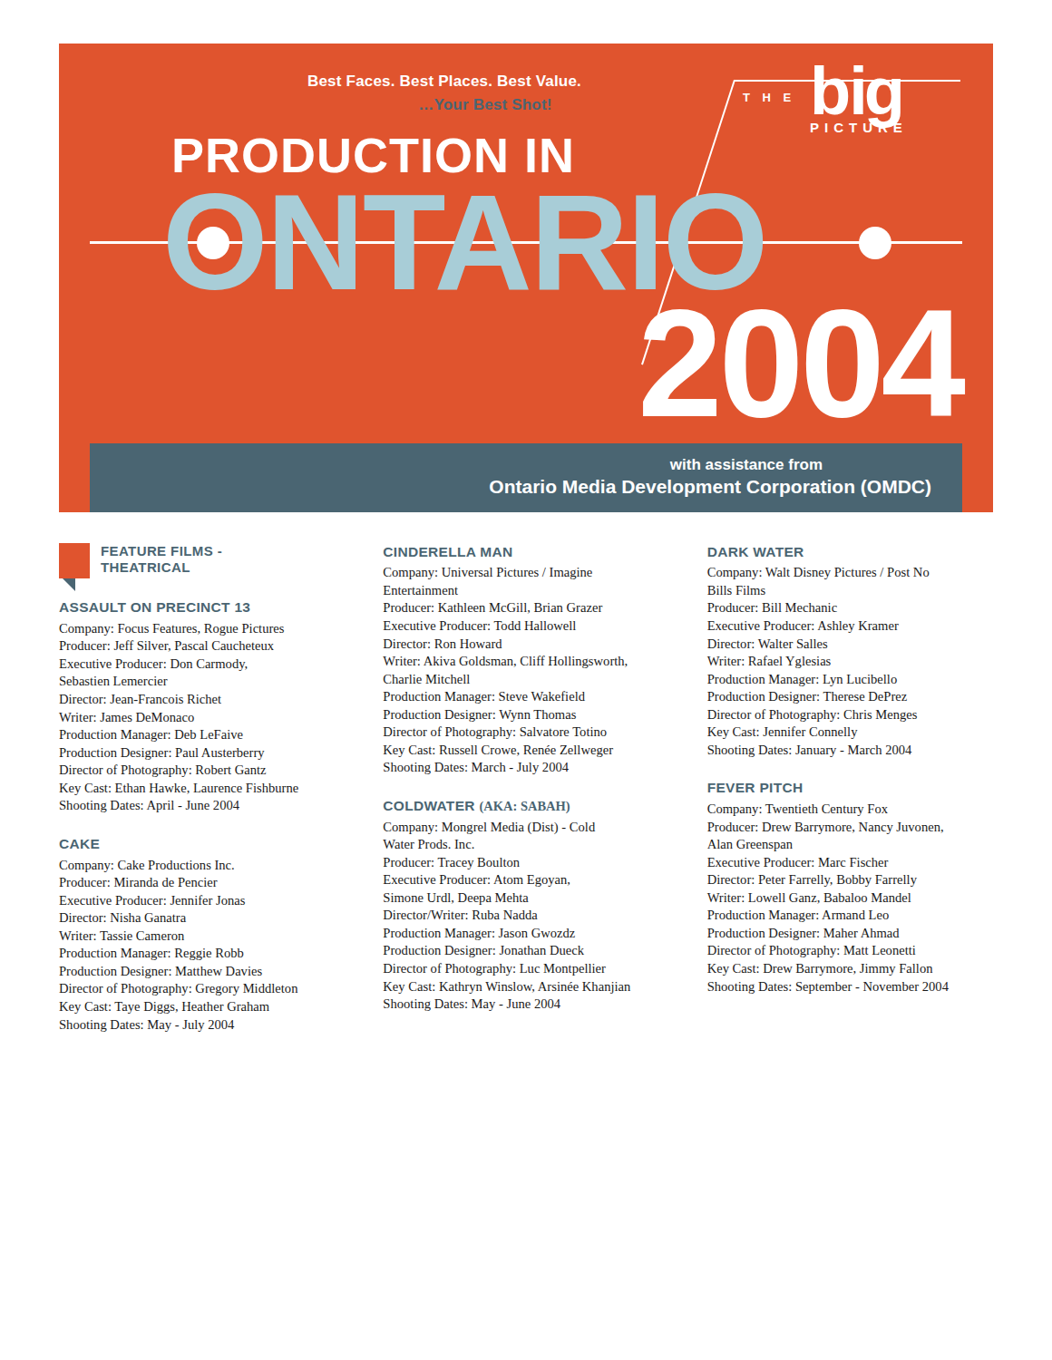T H E big PICTURE
Best Faces. Best Places. Best Value. …Your Best Shot!
PRODUCTION IN
ONTARIO
2004
with assistance from
Ontario Media Development Corporation (OMDC)
FEATURE FILMS -
THEATRICAL
ASSAULT ON PRECINCT 13
Company: Focus Features, Rogue Pictures
Producer: Jeff Silver, Pascal Caucheteux
Executive Producer: Don Carmody,
Sebastien Lemercier
Director: Jean-Francois Richet
Writer: James DeMonaco
Production Manager: Deb LeFaive
Production Designer: Paul Austerberry
Director of Photography: Robert Gantz
Key Cast: Ethan Hawke, Laurence Fishburne
Shooting Dates: April - June 2004
CAKE
Company: Cake Productions Inc.
Producer: Miranda de Pencier
Executive Producer: Jennifer Jonas
Director: Nisha Ganatra
Writer: Tassie Cameron
Production Manager: Reggie Robb
Production Designer: Matthew Davies
Director of Photography: Gregory Middleton
Key Cast: Taye Diggs, Heather Graham
Shooting Dates: May - July 2004
CINDERELLA MAN
Company: Universal Pictures / Imagine
Entertainment
Producer: Kathleen McGill, Brian Grazer
Executive Producer: Todd Hallowell
Director: Ron Howard
Writer: Akiva Goldsman, Cliff Hollingsworth,
Charlie Mitchell
Production Manager: Steve Wakefield
Production Designer: Wynn Thomas
Director of Photography: Salvatore Totino
Key Cast: Russell Crowe, Renée Zellweger
Shooting Dates: March - July 2004
COLDWATER (AKA: SABAH)
Company: Mongrel Media (Dist) - Cold
Water Prods. Inc.
Producer: Tracey Boulton
Executive Producer: Atom Egoyan,
Simone Urdl, Deepa Mehta
Director/Writer: Ruba Nadda
Production Manager: Jason Gwozdz
Production Designer: Jonathan Dueck
Director of Photography: Luc Montpellier
Key Cast: Kathryn Winslow, Arsinée Khanjian
Shooting Dates: May - June 2004
DARK WATER
Company: Walt Disney Pictures / Post No
Bills Films
Producer: Bill Mechanic
Executive Producer: Ashley Kramer
Director: Walter Salles
Writer: Rafael Yglesias
Production Manager: Lyn Lucibello
Production Designer: Therese DePrez
Director of Photography: Chris Menges
Key Cast: Jennifer Connelly
Shooting Dates: January - March 2004
FEVER PITCH
Company: Twentieth Century Fox
Producer: Drew Barrymore, Nancy Juvonen,
Alan Greenspan
Executive Producer: Marc Fischer
Director: Peter Farrelly, Bobby Farrelly
Writer: Lowell Ganz, Babaloo Mandel
Production Manager: Armand Leo
Production Designer: Maher Ahmad
Director of Photography: Matt Leonetti
Key Cast: Drew Barrymore, Jimmy Fallon
Shooting Dates: September - November 2004